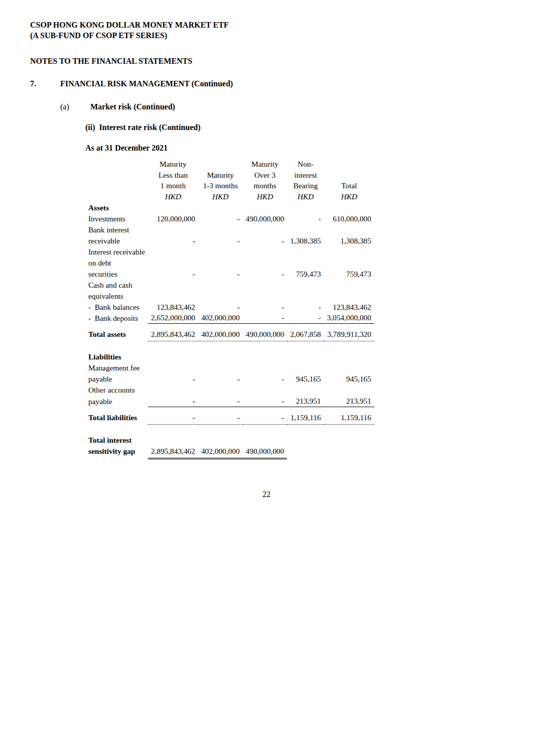CSOP HONG KONG DOLLAR MONEY MARKET ETF
(A SUB-FUND OF CSOP ETF SERIES)
NOTES TO THE FINANCIAL STATEMENTS
7. FINANCIAL RISK MANAGEMENT (Continued)
(a) Market risk (Continued)
(ii) Interest rate risk (Continued)
As at 31 December 2021
| | Maturity | | Maturity | Non- | |
| | Less than | Maturity | Over 3 | interest | |
| | 1 month | 1-3 months | months | Bearing | Total |
| | HKD | HKD | HKD | HKD | HKD |
| Assets | | | | | |
| Investments | 120,000,000 | - | 490,000,000 | - | 610,000,000 |
| Bank interest | | | | | |
| receivable | - | - | - | 1,308,385 | 1,308,385 |
| Interest receivable | | | | | |
| on debt | | | | | |
| securities | - | - | - | 759,473 | 759,473 |
| Cash and cash | | | | | |
| equivalents | | | | | |
| - Bank balances | 123,843,462 | - | - | - | 123,843,462 |
| - Bank deposits | 2,652,000,000 | 402,000,000 | - | - | 3,054,000,000 |
| Total assets | 2,895,843,462 | 402,000,000 | 490,000,000 | 2,067,858 | 3,789,911,320 |
| Liabilities | | | | | |
| Management fee | | | | | |
| payable | - | - | - | 945,165 | 945,165 |
| Other accounts | | | | | |
| payable | - | - | - | 213,951 | 213,951 |
| Total liabilities | - | - | - | 1,159,116 | 1,159,116 |
| Total interest | | | | | |
| sensitivity gap | 2,895,843,462 | 402,000,000 | 490,000,000 | | |
22